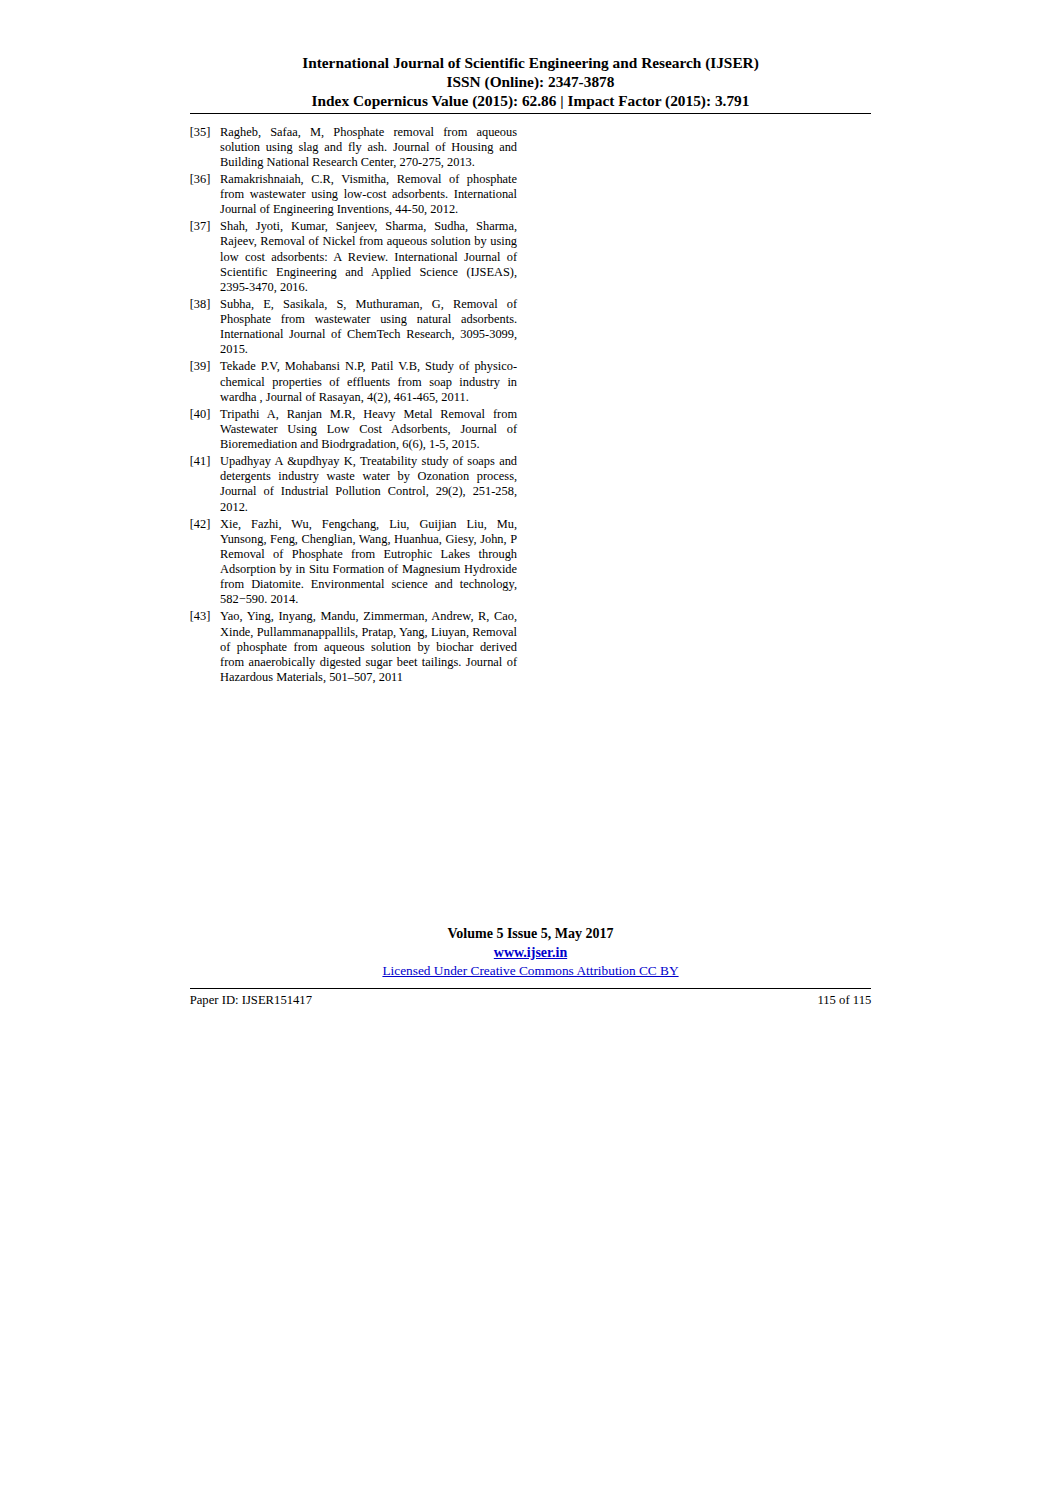International Journal of Scientific Engineering and Research (IJSER) ISSN (Online): 2347-3878 Index Copernicus Value (2015): 62.86 | Impact Factor (2015): 3.791
[35] Ragheb, Safaa, M, Phosphate removal from aqueous solution using slag and fly ash. Journal of Housing and Building National Research Center, 270-275, 2013.
[36] Ramakrishnaiah, C.R, Vismitha, Removal of phosphate from wastewater using low-cost adsorbents. International Journal of Engineering Inventions, 44-50, 2012.
[37] Shah, Jyoti, Kumar, Sanjeev, Sharma, Sudha, Sharma, Rajeev, Removal of Nickel from aqueous solution by using low cost adsorbents: A Review. International Journal of Scientific Engineering and Applied Science (IJSEAS), 2395-3470, 2016.
[38] Subha, E, Sasikala, S, Muthuraman, G, Removal of Phosphate from wastewater using natural adsorbents. International Journal of ChemTech Research, 3095-3099, 2015.
[39] Tekade P.V, Mohabansi N.P, Patil V.B, Study of physico-chemical properties of effluents from soap industry in wardha , Journal of Rasayan, 4(2), 461-465, 2011.
[40] Tripathi A, Ranjan M.R, Heavy Metal Removal from Wastewater Using Low Cost Adsorbents, Journal of Bioremediation and Biodrgradation, 6(6), 1-5, 2015.
[41] Upadhyay A &updhyay K, Treatability study of soaps and detergents industry waste water by Ozonation process, Journal of Industrial Pollution Control, 29(2), 251-258, 2012.
[42] Xie, Fazhi, Wu, Fengchang, Liu, Guijian Liu, Mu, Yunsong, Feng, Chenglian, Wang, Huanhua, Giesy, John, P Removal of Phosphate from Eutrophic Lakes through Adsorption by in Situ Formation of Magnesium Hydroxide from Diatomite. Environmental science and technology, 582−590. 2014.
[43] Yao, Ying, Inyang, Mandu, Zimmerman, Andrew, R, Cao, Xinde, Pullammanappallils, Pratap, Yang, Liuyan, Removal of phosphate from aqueous solution by biochar derived from anaerobically digested sugar beet tailings. Journal of Hazardous Materials, 501–507, 2011
Volume 5 Issue 5, May 2017
www.ijser.in
Licensed Under Creative Commons Attribution CC BY
Paper ID: IJSER151417 115 of 115